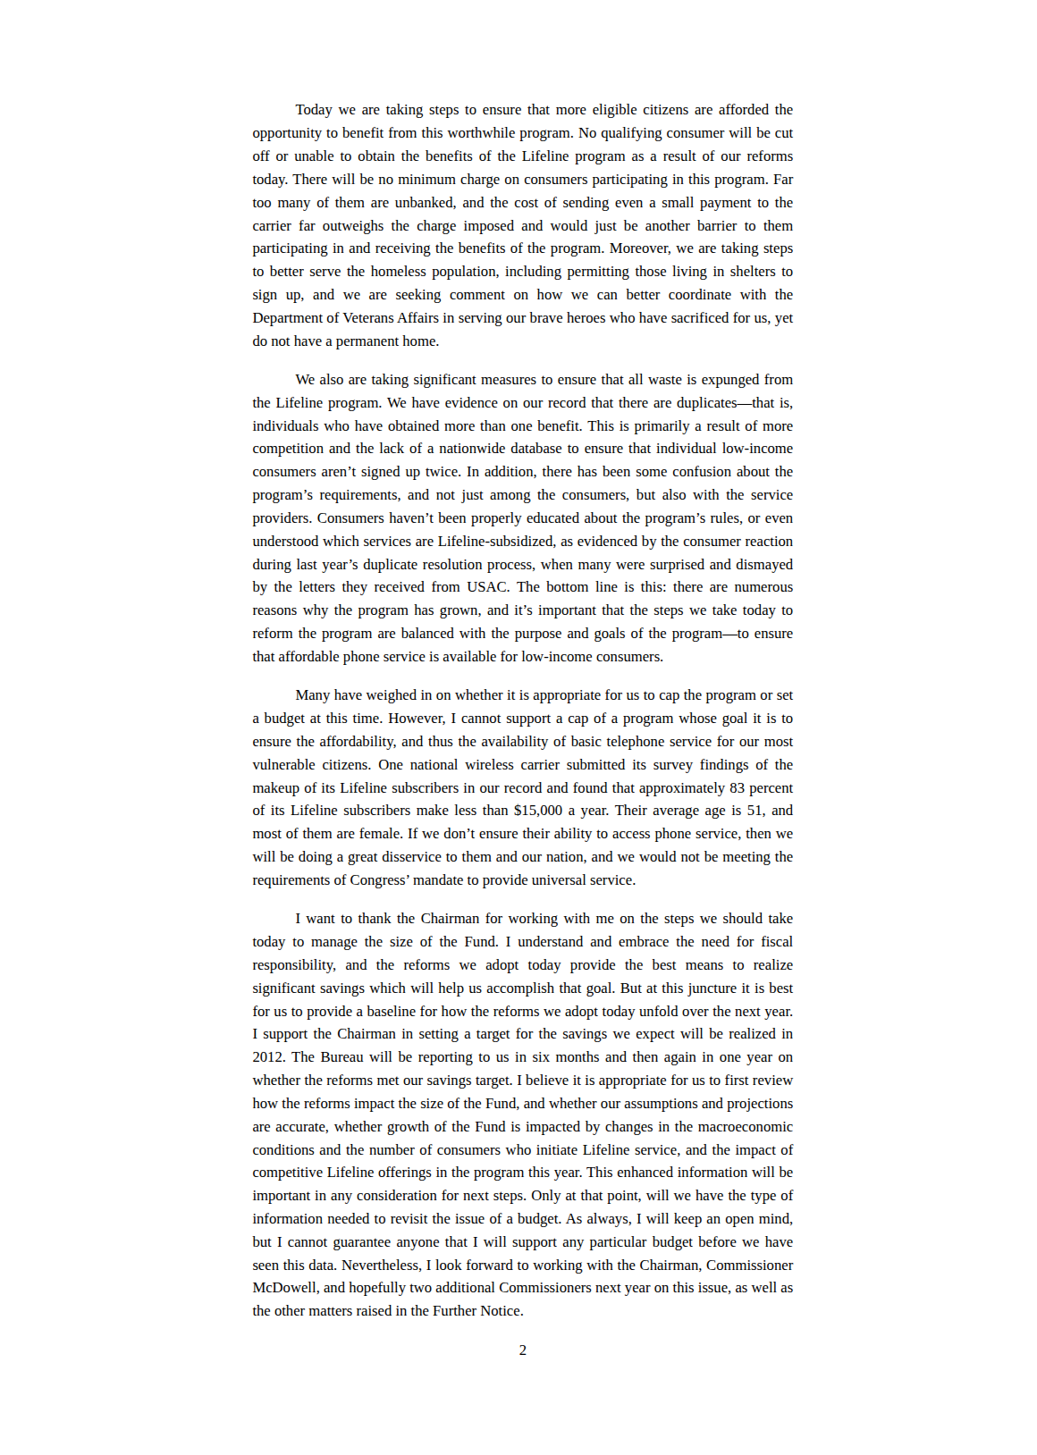Today we are taking steps to ensure that more eligible citizens are afforded the opportunity to benefit from this worthwhile program. No qualifying consumer will be cut off or unable to obtain the benefits of the Lifeline program as a result of our reforms today. There will be no minimum charge on consumers participating in this program. Far too many of them are unbanked, and the cost of sending even a small payment to the carrier far outweighs the charge imposed and would just be another barrier to them participating in and receiving the benefits of the program. Moreover, we are taking steps to better serve the homeless population, including permitting those living in shelters to sign up, and we are seeking comment on how we can better coordinate with the Department of Veterans Affairs in serving our brave heroes who have sacrificed for us, yet do not have a permanent home.
We also are taking significant measures to ensure that all waste is expunged from the Lifeline program. We have evidence on our record that there are duplicates—that is, individuals who have obtained more than one benefit. This is primarily a result of more competition and the lack of a nationwide database to ensure that individual low-income consumers aren’t signed up twice. In addition, there has been some confusion about the program’s requirements, and not just among the consumers, but also with the service providers. Consumers haven’t been properly educated about the program’s rules, or even understood which services are Lifeline-subsidized, as evidenced by the consumer reaction during last year’s duplicate resolution process, when many were surprised and dismayed by the letters they received from USAC. The bottom line is this: there are numerous reasons why the program has grown, and it’s important that the steps we take today to reform the program are balanced with the purpose and goals of the program—to ensure that affordable phone service is available for low-income consumers.
Many have weighed in on whether it is appropriate for us to cap the program or set a budget at this time. However, I cannot support a cap of a program whose goal it is to ensure the affordability, and thus the availability of basic telephone service for our most vulnerable citizens. One national wireless carrier submitted its survey findings of the makeup of its Lifeline subscribers in our record and found that approximately 83 percent of its Lifeline subscribers make less than $15,000 a year. Their average age is 51, and most of them are female. If we don’t ensure their ability to access phone service, then we will be doing a great disservice to them and our nation, and we would not be meeting the requirements of Congress’ mandate to provide universal service.
I want to thank the Chairman for working with me on the steps we should take today to manage the size of the Fund. I understand and embrace the need for fiscal responsibility, and the reforms we adopt today provide the best means to realize significant savings which will help us accomplish that goal. But at this juncture it is best for us to provide a baseline for how the reforms we adopt today unfold over the next year. I support the Chairman in setting a target for the savings we expect will be realized in 2012. The Bureau will be reporting to us in six months and then again in one year on whether the reforms met our savings target. I believe it is appropriate for us to first review how the reforms impact the size of the Fund, and whether our assumptions and projections are accurate, whether growth of the Fund is impacted by changes in the macroeconomic conditions and the number of consumers who initiate Lifeline service, and the impact of competitive Lifeline offerings in the program this year. This enhanced information will be important in any consideration for next steps. Only at that point, will we have the type of information needed to revisit the issue of a budget. As always, I will keep an open mind, but I cannot guarantee anyone that I will support any particular budget before we have seen this data. Nevertheless, I look forward to working with the Chairman, Commissioner McDowell, and hopefully two additional Commissioners next year on this issue, as well as the other matters raised in the Further Notice.
2